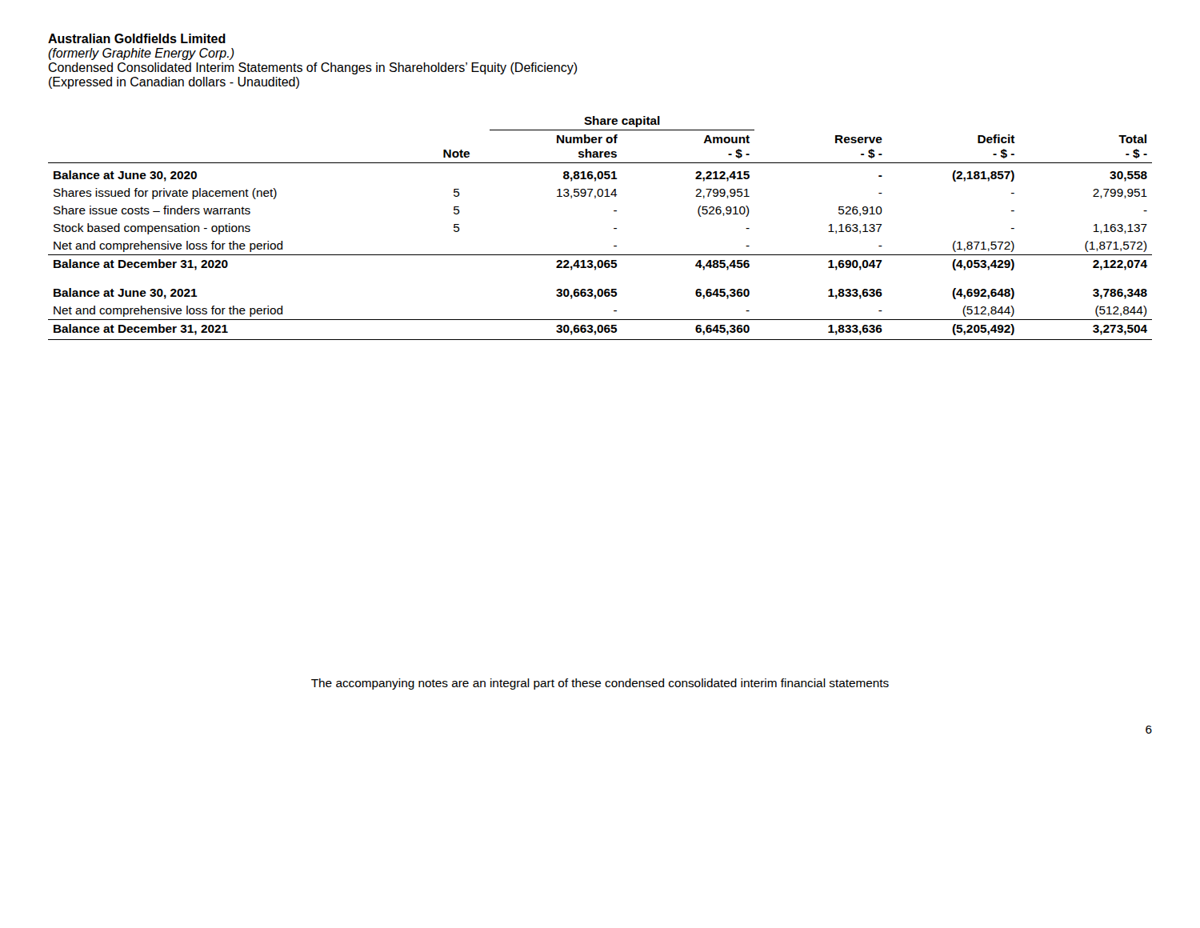Australian Goldfields Limited
(formerly Graphite Energy Corp.)
Condensed Consolidated Interim Statements of Changes in Shareholders’ Equity (Deficiency)
(Expressed in Canadian dollars - Unaudited)
| | | Share capital | | | |
| --- | --- | --- | --- | --- | --- |
| | Note | Number of shares | Amount - $ - | Reserve - $ - | Deficit - $ - | Total - $ - |
| Balance at June 30, 2020 | | 8,816,051 | 2,212,415 | - | (2,181,857) | 30,558 |
| Shares issued for private placement (net) | 5 | 13,597,014 | 2,799,951 | - | - | 2,799,951 |
| Share issue costs – finders warrants | 5 | - | (526,910) | 526,910 | - | - |
| Stock based compensation - options | 5 | - | - | 1,163,137 | - | 1,163,137 |
| Net and comprehensive loss for the period | | - | - | - | (1,871,572) | (1,871,572) |
| Balance at December 31, 2020 | | 22,413,065 | 4,485,456 | 1,690,047 | (4,053,429) | 2,122,074 |
| Balance at June 30, 2021 | | 30,663,065 | 6,645,360 | 1,833,636 | (4,692,648) | 3,786,348 |
| Net and comprehensive loss for the period | | - | - | - | (512,844) | (512,844) |
| Balance at December 31, 2021 | | 30,663,065 | 6,645,360 | 1,833,636 | (5,205,492) | 3,273,504 |
The accompanying notes are an integral part of these condensed consolidated interim financial statements
6